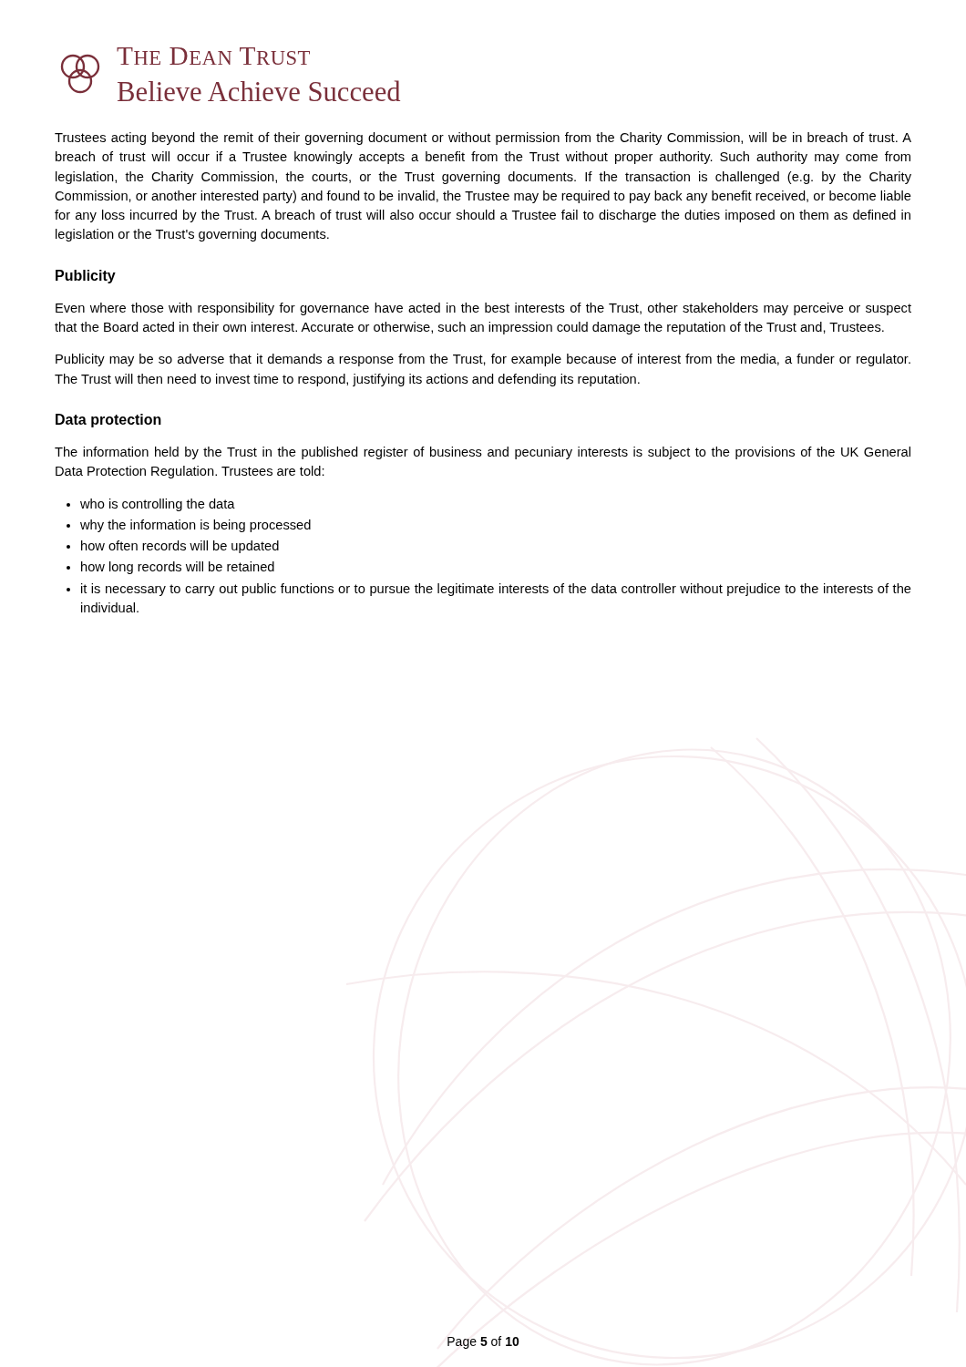THE DEAN TRUST
Believe Achieve Succeed
Trustees acting beyond the remit of their governing document or without permission from the Charity Commission, will be in breach of trust. A breach of trust will occur if a Trustee knowingly accepts a benefit from the Trust without proper authority. Such authority may come from legislation, the Charity Commission, the courts, or the Trust governing documents. If the transaction is challenged (e.g. by the Charity Commission, or another interested party) and found to be invalid, the Trustee may be required to pay back any benefit received, or become liable for any loss incurred by the Trust. A breach of trust will also occur should a Trustee fail to discharge the duties imposed on them as defined in legislation or the Trust's governing documents.
Publicity
Even where those with responsibility for governance have acted in the best interests of the Trust, other stakeholders may perceive or suspect that the Board acted in their own interest. Accurate or otherwise, such an impression could damage the reputation of the Trust and, Trustees.
Publicity may be so adverse that it demands a response from the Trust, for example because of interest from the media, a funder or regulator. The Trust will then need to invest time to respond, justifying its actions and defending its reputation.
Data protection
The information held by the Trust in the published register of business and pecuniary interests is subject to the provisions of the UK General Data Protection Regulation. Trustees are told:
who is controlling the data
why the information is being processed
how often records will be updated
how long records will be retained
it is necessary to carry out public functions or to pursue the legitimate interests of the data controller without prejudice to the interests of the individual.
Page 5 of 10